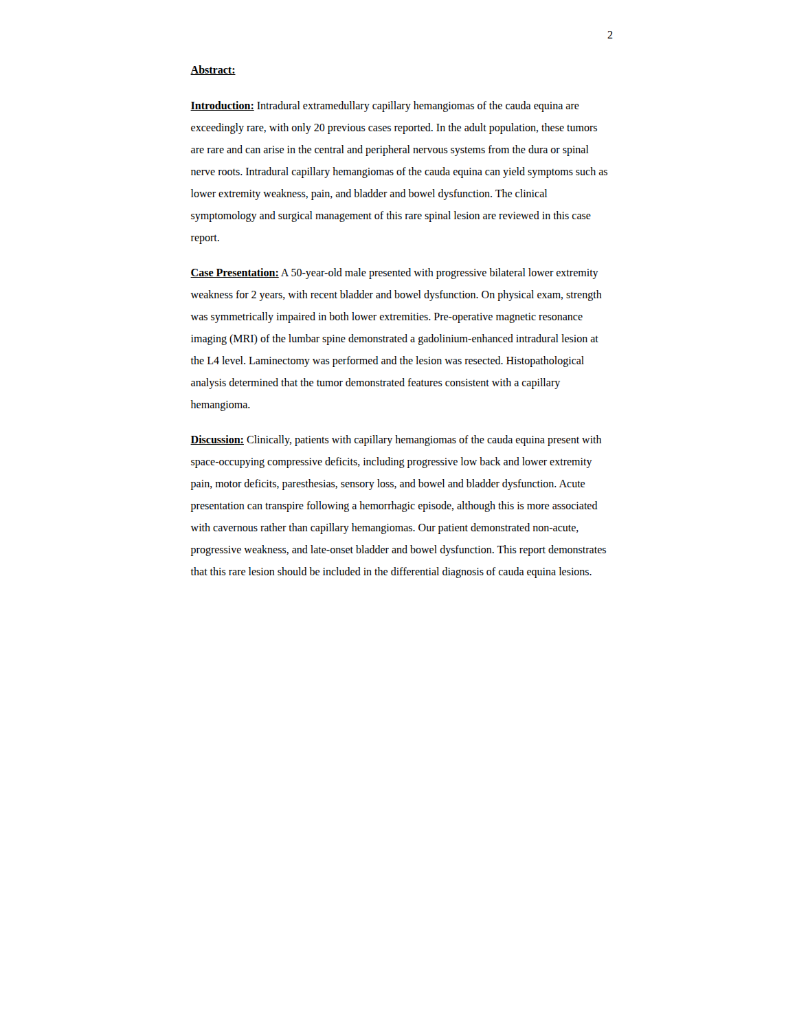2
Abstract:
Introduction: Intradural extramedullary capillary hemangiomas of the cauda equina are exceedingly rare, with only 20 previous cases reported. In the adult population, these tumors are rare and can arise in the central and peripheral nervous systems from the dura or spinal nerve roots. Intradural capillary hemangiomas of the cauda equina can yield symptoms such as lower extremity weakness, pain, and bladder and bowel dysfunction. The clinical symptomology and surgical management of this rare spinal lesion are reviewed in this case report.
Case Presentation: A 50-year-old male presented with progressive bilateral lower extremity weakness for 2 years, with recent bladder and bowel dysfunction. On physical exam, strength was symmetrically impaired in both lower extremities. Pre-operative magnetic resonance imaging (MRI) of the lumbar spine demonstrated a gadolinium-enhanced intradural lesion at the L4 level. Laminectomy was performed and the lesion was resected. Histopathological analysis determined that the tumor demonstrated features consistent with a capillary hemangioma.
Discussion: Clinically, patients with capillary hemangiomas of the cauda equina present with space-occupying compressive deficits, including progressive low back and lower extremity pain, motor deficits, paresthesias, sensory loss, and bowel and bladder dysfunction. Acute presentation can transpire following a hemorrhagic episode, although this is more associated with cavernous rather than capillary hemangiomas. Our patient demonstrated non-acute, progressive weakness, and late-onset bladder and bowel dysfunction. This report demonstrates that this rare lesion should be included in the differential diagnosis of cauda equina lesions.